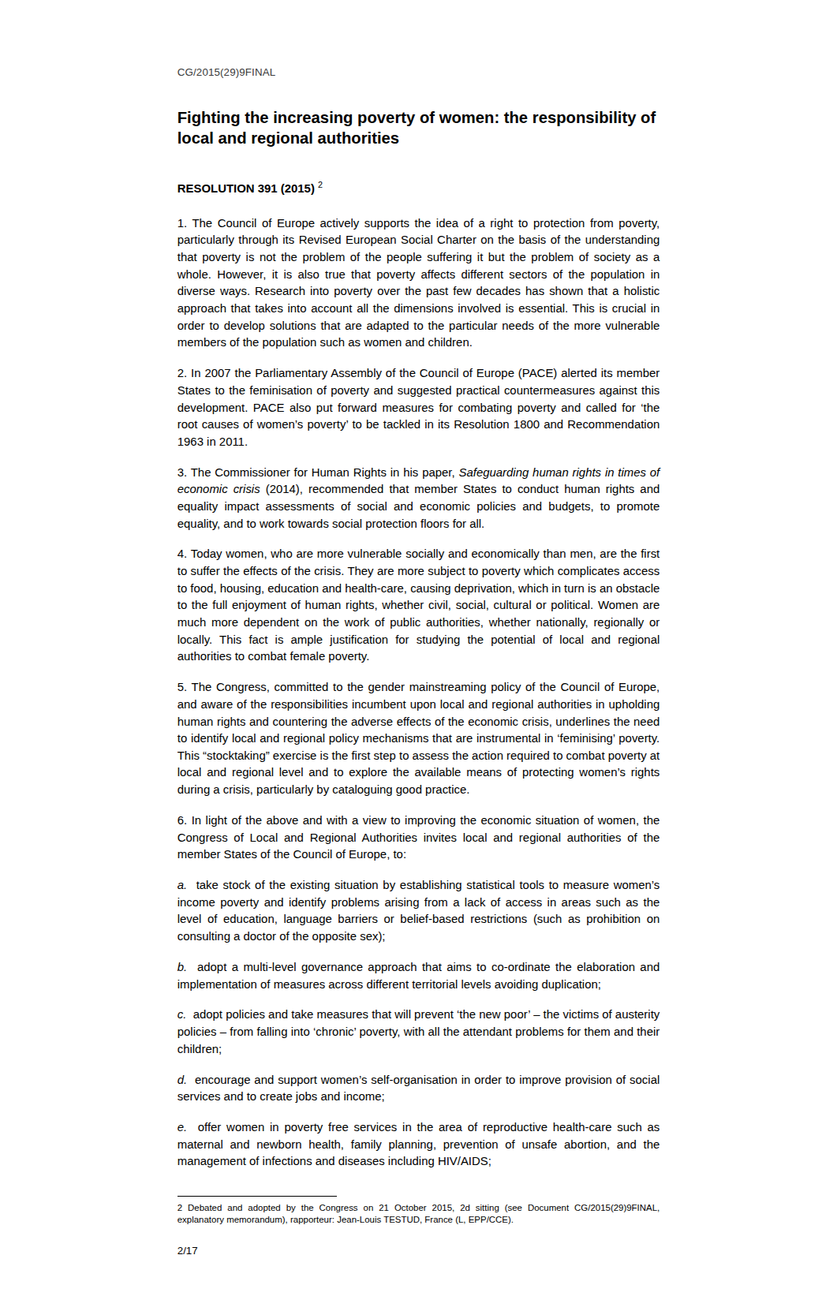CG/2015(29)9FINAL
Fighting the increasing poverty of women: the responsibility of local and regional authorities
RESOLUTION 391 (2015) 2
1. The Council of Europe actively supports the idea of a right to protection from poverty, particularly through its Revised European Social Charter on the basis of the understanding that poverty is not the problem of the people suffering it but the problem of society as a whole. However, it is also true that poverty affects different sectors of the population in diverse ways. Research into poverty over the past few decades has shown that a holistic approach that takes into account all the dimensions involved is essential. This is crucial in order to develop solutions that are adapted to the particular needs of the more vulnerable members of the population such as women and children.
2. In 2007 the Parliamentary Assembly of the Council of Europe (PACE) alerted its member States to the feminisation of poverty and suggested practical countermeasures against this development. PACE also put forward measures for combating poverty and called for ‘the root causes of women’s poverty’ to be tackled in its Resolution 1800 and Recommendation 1963 in 2011.
3. The Commissioner for Human Rights in his paper, Safeguarding human rights in times of economic crisis (2014), recommended that member States to conduct human rights and equality impact assessments of social and economic policies and budgets, to promote equality, and to work towards social protection floors for all.
4. Today women, who are more vulnerable socially and economically than men, are the first to suffer the effects of the crisis. They are more subject to poverty which complicates access to food, housing, education and health-care, causing deprivation, which in turn is an obstacle to the full enjoyment of human rights, whether civil, social, cultural or political. Women are much more dependent on the work of public authorities, whether nationally, regionally or locally. This fact is ample justification for studying the potential of local and regional authorities to combat female poverty.
5. The Congress, committed to the gender mainstreaming policy of the Council of Europe, and aware of the responsibilities incumbent upon local and regional authorities in upholding human rights and countering the adverse effects of the economic crisis, underlines the need to identify local and regional policy mechanisms that are instrumental in ‘feminising’ poverty. This “stocktaking” exercise is the first step to assess the action required to combat poverty at local and regional level and to explore the available means of protecting women’s rights during a crisis, particularly by cataloguing good practice.
6. In light of the above and with a view to improving the economic situation of women, the Congress of Local and Regional Authorities invites local and regional authorities of the member States of the Council of Europe, to:
a. take stock of the existing situation by establishing statistical tools to measure women’s income poverty and identify problems arising from a lack of access in areas such as the level of education, language barriers or belief-based restrictions (such as prohibition on consulting a doctor of the opposite sex);
b. adopt a multi-level governance approach that aims to co-ordinate the elaboration and implementation of measures across different territorial levels avoiding duplication;
c. adopt policies and take measures that will prevent ‘the new poor’ – the victims of austerity policies – from falling into ‘chronic’ poverty, with all the attendant problems for them and their children;
d. encourage and support women’s self-organisation in order to improve provision of social services and to create jobs and income;
e. offer women in poverty free services in the area of reproductive health-care such as maternal and newborn health, family planning, prevention of unsafe abortion, and the management of infections and diseases including HIV/AIDS;
2 Debated and adopted by the Congress on 21 October 2015, 2d sitting (see Document CG/2015(29)9FINAL, explanatory memorandum), rapporteur: Jean-Louis TESTUD, France (L, EPP/CCE).
2/17